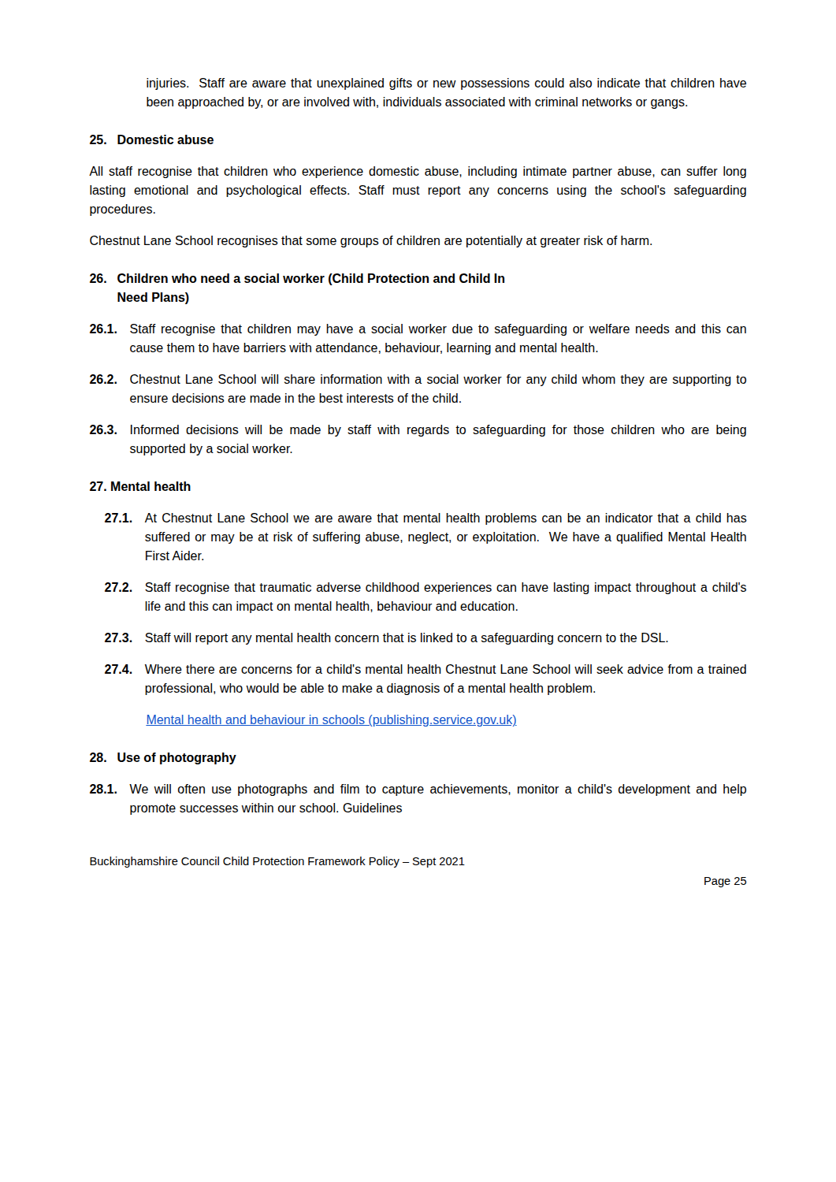injuries. Staff are aware that unexplained gifts or new possessions could also indicate that children have been approached by, or are involved with, individuals associated with criminal networks or gangs.
25. Domestic abuse
All staff recognise that children who experience domestic abuse, including intimate partner abuse, can suffer long lasting emotional and psychological effects. Staff must report any concerns using the school's safeguarding procedures.
Chestnut Lane School recognises that some groups of children are potentially at greater risk of harm.
26. Children who need a social worker (Child Protection and Child In
Need Plans)
26.1.
Staff recognise that children may have a social worker due to safeguarding or welfare needs and this can cause them to have barriers with attendance, behaviour, learning and mental health.
26.2.
Chestnut Lane School will share information with a social worker for any child whom they are supporting to ensure decisions are made in the best interests of the child.
26.3.
Informed decisions will be made by staff with regards to safeguarding for those children who are being supported by a social worker.
27. Mental health
27.1.
At Chestnut Lane School we are aware that mental health problems can be an indicator that a child has suffered or may be at risk of suffering abuse, neglect, or exploitation. We have a qualified Mental Health First Aider.
27.2.
Staff recognise that traumatic adverse childhood experiences can have lasting impact throughout a child's life and this can impact on mental health, behaviour and education.
27.3.
Staff will report any mental health concern that is linked to a safeguarding concern to the DSL.
27.4.
Where there are concerns for a child's mental health Chestnut Lane School will seek advice from a trained professional, who would be able to make a diagnosis of a mental health problem.
Mental health and behaviour in schools (publishing.service.gov.uk)
28. Use of photography
28.1.
We will often use photographs and film to capture achievements, monitor a child's development and help promote successes within our school. Guidelines
Buckinghamshire Council Child Protection Framework Policy – Sept 2021
Page 25